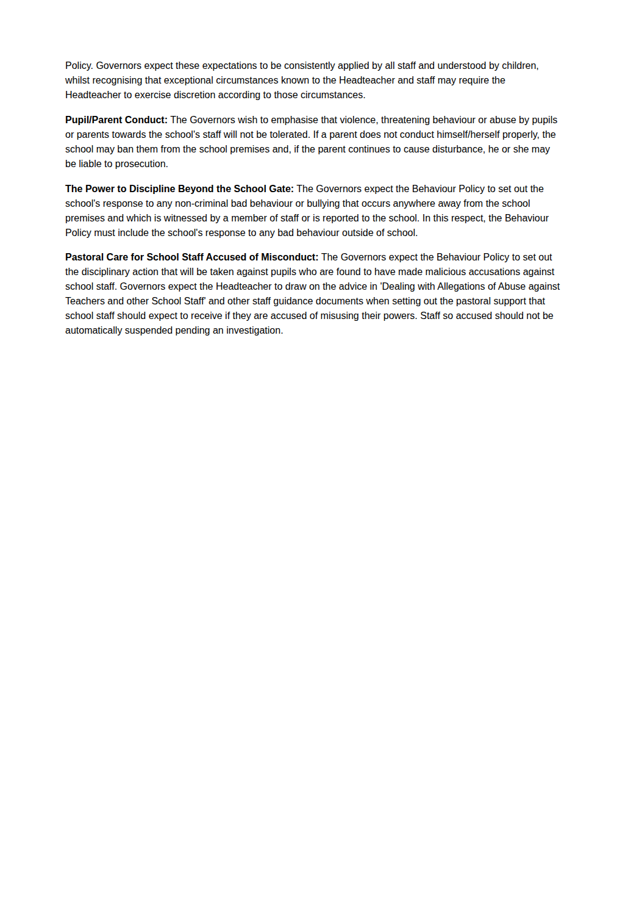Policy. Governors expect these expectations to be consistently applied by all staff and understood by children, whilst recognising that exceptional circumstances known to the Headteacher and staff may require the Headteacher to exercise discretion according to those circumstances.
Pupil/Parent Conduct: The Governors wish to emphasise that violence, threatening behaviour or abuse by pupils or parents towards the school's staff will not be tolerated. If a parent does not conduct himself/herself properly, the school may ban them from the school premises and, if the parent continues to cause disturbance, he or she may be liable to prosecution.
The Power to Discipline Beyond the School Gate: The Governors expect the Behaviour Policy to set out the school's response to any non-criminal bad behaviour or bullying that occurs anywhere away from the school premises and which is witnessed by a member of staff or is reported to the school. In this respect, the Behaviour Policy must include the school's response to any bad behaviour outside of school.
Pastoral Care for School Staff Accused of Misconduct: The Governors expect the Behaviour Policy to set out the disciplinary action that will be taken against pupils who are found to have made malicious accusations against school staff. Governors expect the Headteacher to draw on the advice in 'Dealing with Allegations of Abuse against Teachers and other School Staff' and other staff guidance documents when setting out the pastoral support that school staff should expect to receive if they are accused of misusing their powers. Staff so accused should not be automatically suspended pending an investigation.